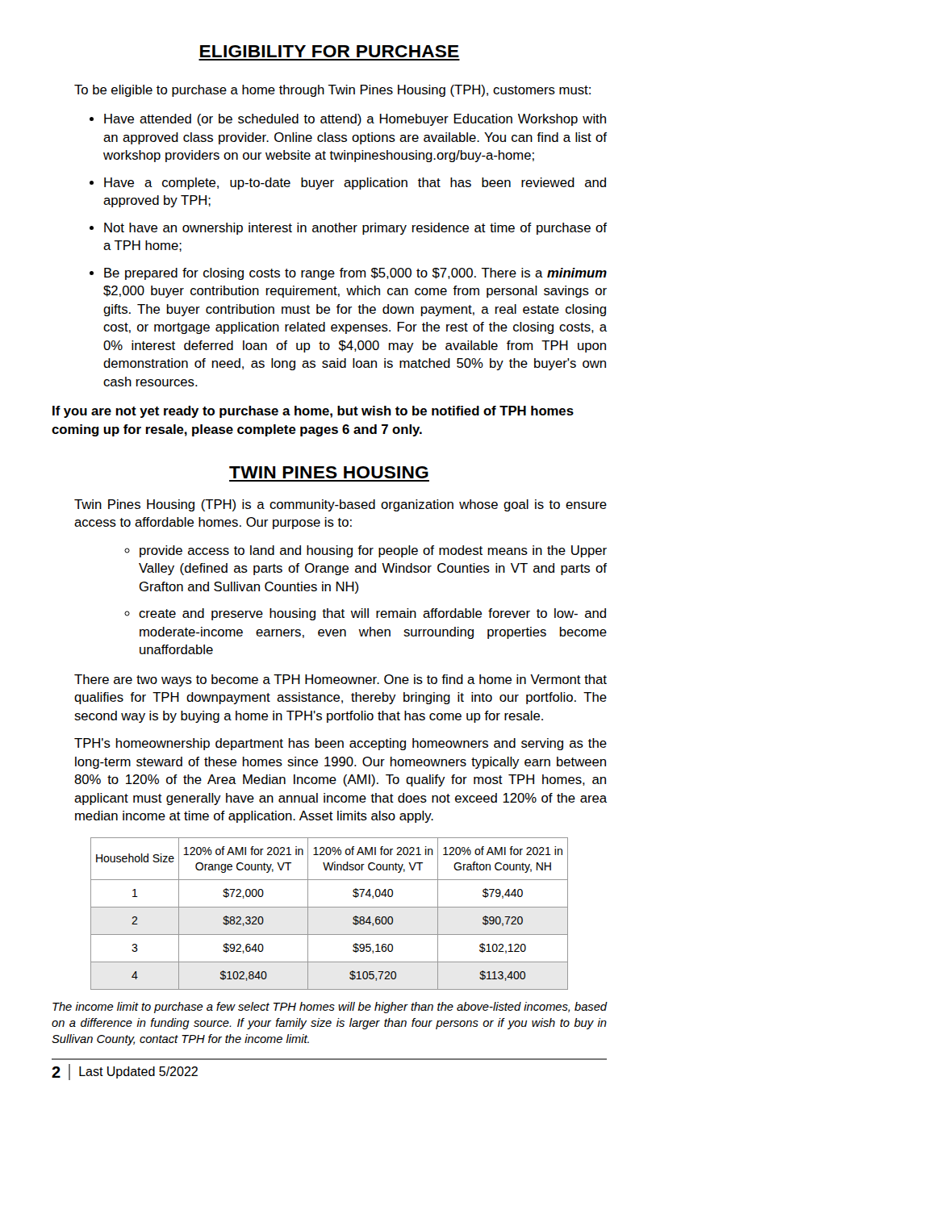ELIGIBILITY FOR PURCHASE
To be eligible to purchase a home through Twin Pines Housing (TPH), customers must:
Have attended (or be scheduled to attend) a Homebuyer Education Workshop with an approved class provider. Online class options are available. You can find a list of workshop providers on our website at twinpineshousing.org/buy-a-home;
Have a complete, up-to-date buyer application that has been reviewed and approved by TPH;
Not have an ownership interest in another primary residence at time of purchase of a TPH home;
Be prepared for closing costs to range from $5,000 to $7,000. There is a minimum $2,000 buyer contribution requirement, which can come from personal savings or gifts. The buyer contribution must be for the down payment, a real estate closing cost, or mortgage application related expenses. For the rest of the closing costs, a 0% interest deferred loan of up to $4,000 may be available from TPH upon demonstration of need, as long as said loan is matched 50% by the buyer's own cash resources.
If you are not yet ready to purchase a home, but wish to be notified of TPH homes coming up for resale, please complete pages 6 and 7 only.
TWIN PINES HOUSING
Twin Pines Housing (TPH) is a community-based organization whose goal is to ensure access to affordable homes. Our purpose is to:
provide access to land and housing for people of modest means in the Upper Valley (defined as parts of Orange and Windsor Counties in VT and parts of Grafton and Sullivan Counties in NH)
create and preserve housing that will remain affordable forever to low- and moderate-income earners, even when surrounding properties become unaffordable
There are two ways to become a TPH Homeowner. One is to find a home in Vermont that qualifies for TPH downpayment assistance, thereby bringing it into our portfolio. The second way is by buying a home in TPH's portfolio that has come up for resale.
TPH's homeownership department has been accepting homeowners and serving as the long-term steward of these homes since 1990. Our homeowners typically earn between 80% to 120% of the Area Median Income (AMI). To qualify for most TPH homes, an applicant must generally have an annual income that does not exceed 120% of the area median income at time of application. Asset limits also apply.
| Household Size | 120% of AMI for 2021 in Orange County, VT | 120% of AMI for 2021 in Windsor County, VT | 120% of AMI for 2021 in Grafton County, NH |
| --- | --- | --- | --- |
| 1 | $72,000 | $74,040 | $79,440 |
| 2 | $82,320 | $84,600 | $90,720 |
| 3 | $92,640 | $95,160 | $102,120 |
| 4 | $102,840 | $105,720 | $113,400 |
The income limit to purchase a few select TPH homes will be higher than the above-listed incomes, based on a difference in funding source. If your family size is larger than four persons or if you wish to buy in Sullivan County, contact TPH for the income limit.
2 Last Updated 5/2022